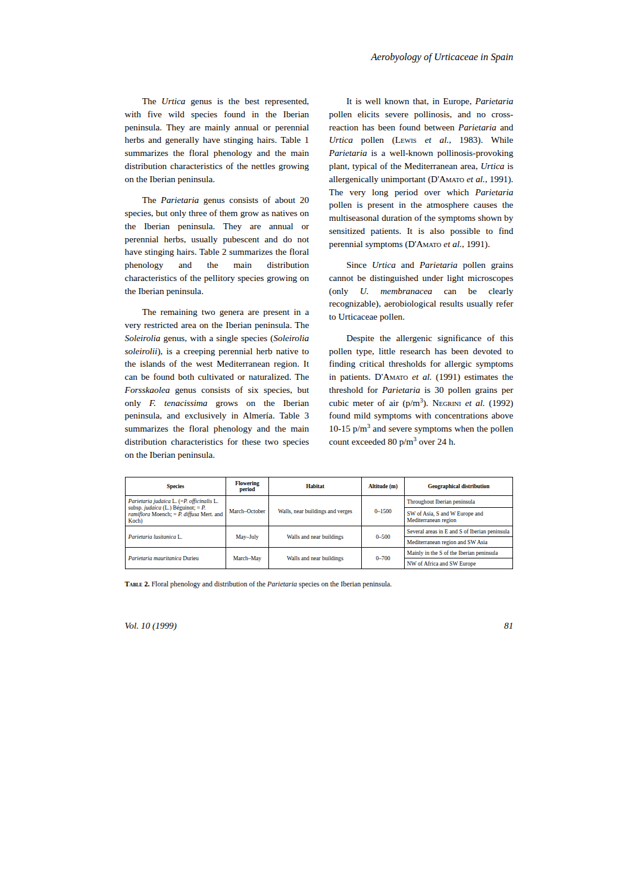Aerobyology of Urticaceae in Spain
The Urtica genus is the best represented, with five wild species found in the Iberian peninsula. They are mainly annual or perennial herbs and generally have stinging hairs. Table 1 summarizes the floral phenology and the main distribution characteristics of the nettles growing on the Iberian peninsula.
The Parietaria genus consists of about 20 species, but only three of them grow as natives on the Iberian peninsula. They are annual or perennial herbs, usually pubescent and do not have stinging hairs. Table 2 summarizes the floral phenology and the main distribution characteristics of the pellitory species growing on the Iberian peninsula.
The remaining two genera are present in a very restricted area on the Iberian peninsula. The Soleirolia genus, with a single species (Soleirolia soleirolii), is a creeping perennial herb native to the islands of the west Mediterranean region. It can be found both cultivated or naturalized. The Forsskaolea genus consists of six species, but only F. tenacissima grows on the Iberian peninsula, and exclusively in Almería. Table 3 summarizes the floral phenology and the main distribution characteristics for these two species on the Iberian peninsula.
It is well known that, in Europe, Parietaria pollen elicits severe pollinosis, and no cross-reaction has been found between Parietaria and Urtica pollen (Lewis et al., 1983). While Parietaria is a well-known pollinosis-provoking plant, typical of the Mediterranean area, Urtica is allergenically unimportant (D'Amato et al., 1991). The very long period over which Parietaria pollen is present in the atmosphere causes the multiseasonal duration of the symptoms shown by sensitized patients. It is also possible to find perennial symptoms (D'Amato et al., 1991).
Since Urtica and Parietaria pollen grains cannot be distinguished under light microscopes (only U. membranacea can be clearly recognizable), aerobiological results usually refer to Urticaceae pollen.
Despite the allergenic significance of this pollen type, little research has been devoted to finding critical thresholds for allergic symptoms in patients. D'Amato et al. (1991) estimates the threshold for Parietaria is 30 pollen grains per cubic meter of air (p/m3). Negrini et al. (1992) found mild symptoms with concentrations above 10-15 p/m3 and severe symptoms when the pollen count exceeded 80 p/m3 over 24 h.
| Species | Flowering period | Habitat | Altitude (m) | Geographical distribution |
| --- | --- | --- | --- | --- |
| Parietaria judaica L. (= P. officinalis L. subsp. judaica (L.) Béguinot; = P. ramiflora Moench; = P. diffusa Mert. and Koch) | March–October | Walls, near buildings and verges | 0–1500 | Throughout Iberian peninsula |
| SW of Asia, S and W Europe and Mediterranean region |
| Parietaria lusitanica L. | May–July | Walls and near buildings | 0–500 | Several areas in E and S of Iberian peninsula |
| Mediterranean region and SW Asia |
| Parietaria mauritanica Durieu | March–May | Walls and near buildings | 0–700 | Mainly in the S of the Iberian peninsula |
| NW of Africa and SW Europe |
Table 2. Floral phenology and distribution of the Parietaria species on the Iberian peninsula.
Vol. 10 (1999) 81